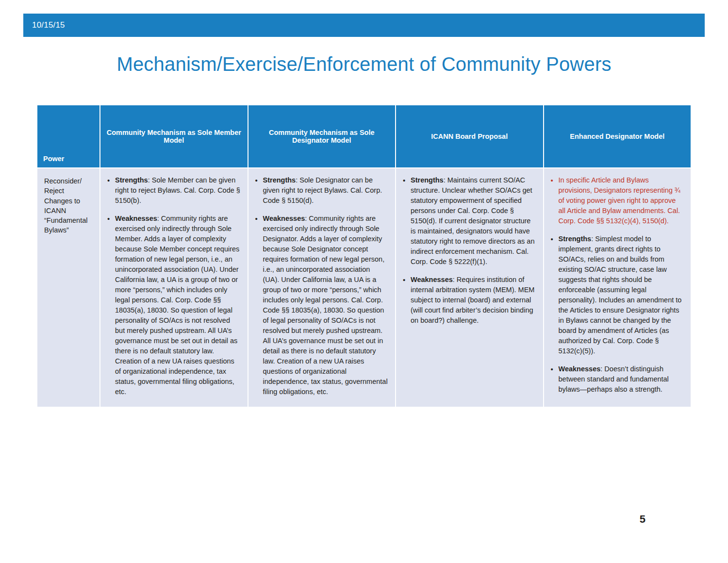10/15/15
Mechanism/Exercise/Enforcement of Community Powers
| Power | Community Mechanism as Sole Member Model | Community Mechanism as Sole Designator Model | ICANN Board Proposal | Enhanced Designator Model |
| --- | --- | --- | --- | --- |
| Reconsider/ Reject Changes to ICANN “Fundamental Bylaws” | Strengths : Sole Member can be given right to reject Bylaws. Cal. Corp. Code § 5150(b). Weaknesses : Community rights are exercised only indirectly through Sole Member. Adds a layer of complexity because Sole Member concept requires formation of new legal person, i.e., an unincorporated association (UA). Under California law, a UA is a group of two or more “persons,” which includes only legal persons. Cal. Corp. Code §§ 18035(a), 18030. So question of legal personality of SO/Acs is not resolved but merely pushed upstream. All UA’s governance must be set out in detail as there is no default statutory law. Creation of a new UA raises questions of organizational independence, tax status, governmental filing obligations, etc. | Strengths : Sole Designator can be given right to reject Bylaws. Cal. Corp. Code § 5150(d). Weaknesses : Community rights are exercised only indirectly through Sole Designator. Adds a layer of complexity because Sole Designator concept requires formation of new legal person, i.e., an unincorporated association (UA). Under California law, a UA is a group of two or more “persons,” which includes only legal persons. Cal. Corp. Code §§ 18035(a), 18030. So question of legal personality of SO/ACs is not resolved but merely pushed upstream. All UA’s governance must be set out in detail as there is no default statutory law. Creation of a new UA raises questions of organizational independence, tax status, governmental filing obligations, etc. | Strengths : Maintains current SO/AC structure. Unclear whether SO/ACs get statutory empowerment of specified persons under Cal. Corp. Code § 5150(d). If current designator structure is maintained, designators would have statutory right to remove directors as an indirect enforcement mechanism. Cal. Corp. Code § 5222(f)(1). Weaknesses : Requires institution of internal arbitration system (MEM). MEM subject to internal (board) and external (will court find arbiter’s decision binding on board?) challenge. | In specific Article and Bylaws provisions, Designators representing ¾ of voting power given right to approve all Article and Bylaw amendments. Cal. Corp. Code §§ 5132(c)(4), 5150(d). Strengths : Simplest model to implement, grants direct rights to SO/ACs, relies on and builds from existing SO/AC structure, case law suggests that rights should be enforceable (assuming legal personality). Includes an amendment to the Articles to ensure Designator rights in Bylaws cannot be changed by the board by amendment of Articles (as authorized by Cal. Corp. Code § 5132(c)(5)). Weaknesses : Doesn’t distinguish between standard and fundamental bylaws—perhaps also a strength. |
5